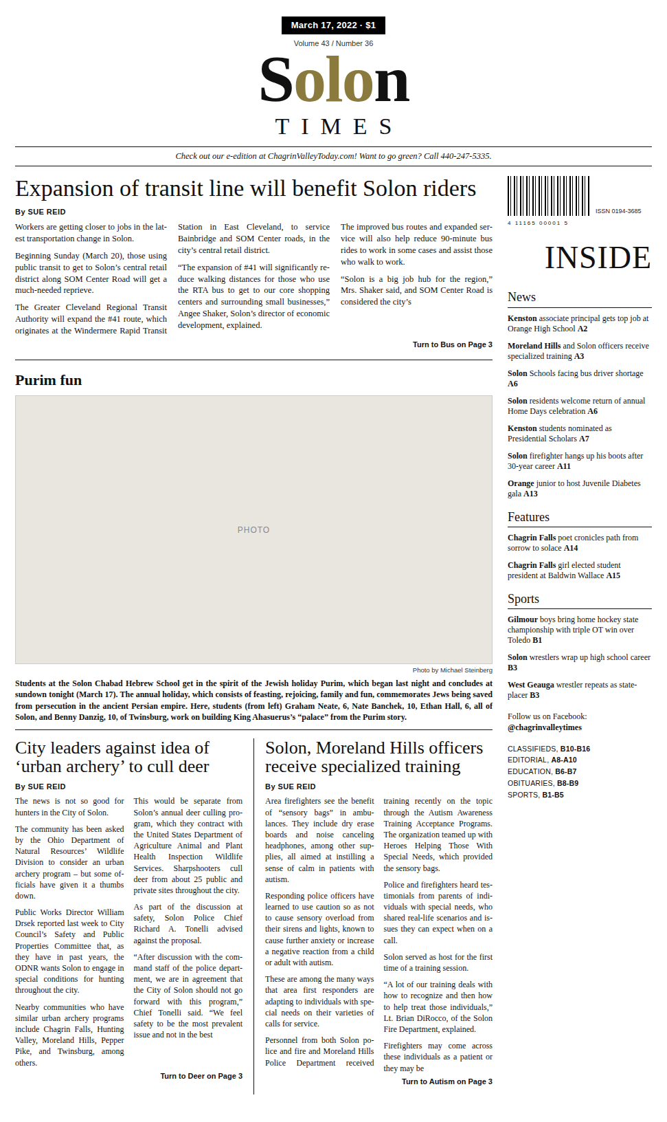March 17, 2022 · $1
Volume 43 / Number 36
Solon
TIMES
Check out our e-edition at ChagrinValleyToday.com! Want to go green? Call 440-247-5335.
Expansion of transit line will benefit Solon riders
By SUE REID
Workers are getting closer to jobs in the latest transportation change in Solon.
Beginning Sunday (March 20), those using public transit to get to Solon’s central retail district along SOM Center Road will get a much-needed reprieve.
The Greater Cleveland Regional Transit Authority will expand the #41 route, which originates at the Windermere Rapid Transit Station in East Cleveland, to service Bainbridge and SOM Center roads, in the city’s central retail district.
“The expansion of #41 will significantly reduce walking distances for those who use the RTA bus to get to our core shopping centers and surrounding small businesses,” Angee Shaker, Solon’s director of economic development, explained.
The improved bus routes and expanded service will also help reduce 90-minute bus rides to work in some cases and assist those who walk to work.
“Solon is a big job hub for the region,” Mrs. Shaker said, and SOM Center Road is considered the city’s
Turn to Bus on Page 3
Purim fun
Photo
Photo by Michael Steinberg
Students at the Solon Chabad Hebrew School get in the spirit of the Jewish holiday Purim, which began last night and concludes at sundown tonight (March 17). The annual holiday, which consists of feasting, rejoicing, family and fun, commemorates Jews being saved from persecution in the ancient Persian empire. Here, students (from left) Graham Neate, 6, Nate Banchek, 10, Ethan Hall, 6, all of Solon, and Benny Danzig, 10, of Twinsburg, work on building King Ahasuerus’s “palace” from the Purim story.
City leaders against idea of ‘urban archery’ to cull deer
By SUE REID
The news is not so good for hunters in the City of Solon.
The community has been asked by the Ohio Department of Natural Resources’ Wildlife Division to consider an urban archery program – but some officials have given it a thumbs down.
Public Works Director William Drsek reported last week to City Council’s Safety and Public Properties Committee that, as they have in past years, the ODNR wants Solon to engage in special conditions for hunting throughout the city.
Nearby communities who have similar urban archery programs include Chagrin Falls, Hunting Valley, Moreland Hills, Pepper Pike, and Twinsburg, among others.
This would be separate from Solon’s annual deer culling program, which they contract with the United States Department of Agriculture Animal and Plant Health Inspection Wildlife Services. Sharpshooters cull deer from about 25 public and private sites throughout the city.
As part of the discussion at safety, Solon Police Chief Richard A. Tonelli advised against the proposal.
“After discussion with the command staff of the police department, we are in agreement that the City of Solon should not go forward with this program,” Chief Tonelli said. “We feel safety to be the most prevalent issue and not in the best
Turn to Deer on Page 3
Solon, Moreland Hills officers receive specialized training
By SUE REID
Area firefighters see the benefit of “sensory bags” in ambulances. They include dry erase boards and noise canceling headphones, among other supplies, all aimed at instilling a sense of calm in patients with autism.
Responding police officers have learned to use caution so as not to cause sensory overload from their sirens and lights, known to cause further anxiety or increase a negative reaction from a child or adult with autism.
These are among the many ways that area first responders are adapting to individuals with special needs on their varieties of calls for service.
Personnel from both Solon police and fire and Moreland Hills Police Department received training recently on the topic through the Autism Awareness Training Acceptance Programs. The organization teamed up with Heroes Helping Those With Special Needs, which provided the sensory bags.
Police and firefighters heard testimonials from parents of individuals with special needs, who shared real-life scenarios and issues they can expect when on a call.
Solon served as host for the first time of a training session.
“A lot of our training deals with how to recognize and then how to help treat those individuals,” Lt. Brian DiRocco, of the Solon Fire Department, explained.
Firefighters may come across these individuals as a patient or they may be
Turn to Autism on Page 3
ISSN 0194-3685
4 11165 00001 5
INSIDE
News
Kenston associate principal gets top job at Orange High School A2
Moreland Hills and Solon officers receive specialized training A3
Solon Schools facing bus driver shortage A6
Solon residents welcome return of annual Home Days celebration A6
Kenston students nominated as Presidential Scholars A7
Solon firefighter hangs up his boots after 30-year career A11
Orange junior to host Juvenile Diabetes gala A13
Features
Chagrin Falls poet cronicles path from sorrow to solace A14
Chagrin Falls girl elected student president at Baldwin Wallace A15
Sports
Gilmour boys bring home hockey state championship with triple OT win over Toledo B1
Solon wrestlers wrap up high school career B3
West Geauga wrestler repeats as state-placer B3
Follow us on Facebook:
@chagrinvalleytimes
CLASSIFIEDS, B10-B16
EDITORIAL, A8-A10
EDUCATION, B6-B7
OBITUARIES, B8-B9
SPORTS, B1-B5